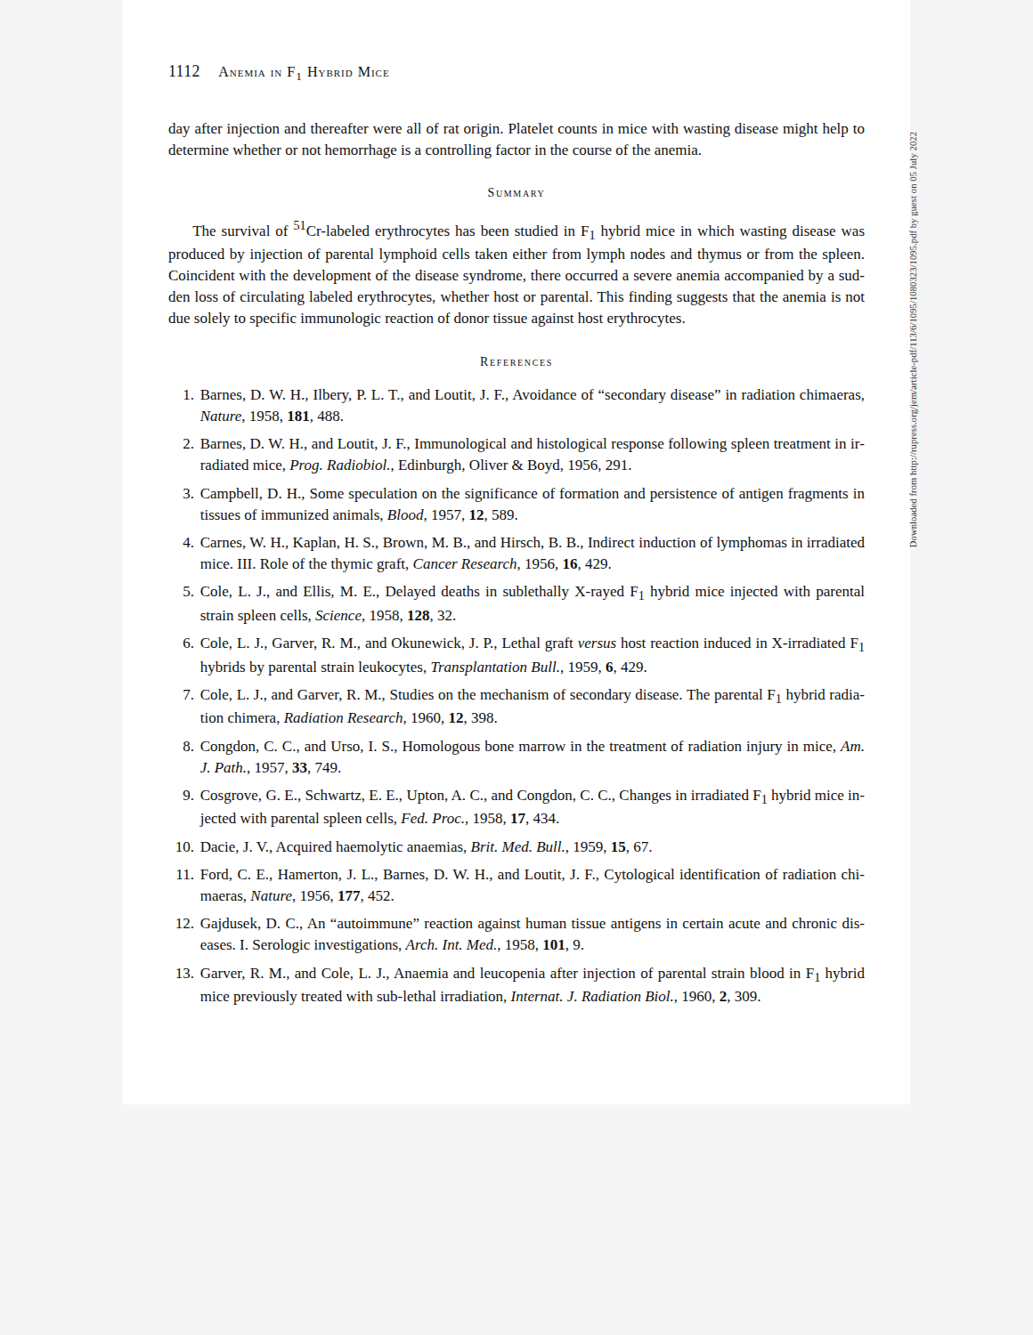1112 Anemia in F1 Hybrid Mice
day after injection and thereafter were all of rat origin. Platelet counts in mice with wasting disease might help to determine whether or not hemorrhage is a controlling factor in the course of the anemia.
Summary
The survival of 51Cr-labeled erythrocytes has been studied in F1 hybrid mice in which wasting disease was produced by injection of parental lymphoid cells taken either from lymph nodes and thymus or from the spleen. Coincident with the development of the disease syndrome, there occurred a severe anemia accompanied by a sudden loss of circulating labeled erythrocytes, whether host or parental. This finding suggests that the anemia is not due solely to specific immunologic reaction of donor tissue against host erythrocytes.
References
Barnes, D. W. H., Ilbery, P. L. T., and Loutit, J. F., Avoidance of “secondary disease” in radiation chimaeras, Nature, 1958, 181, 488.
Barnes, D. W. H., and Loutit, J. F., Immunological and histological response following spleen treatment in irradiated mice, Prog. Radiobiol., Edinburgh, Oliver & Boyd, 1956, 291.
Campbell, D. H., Some speculation on the significance of formation and persistence of antigen fragments in tissues of immunized animals, Blood, 1957, 12, 589.
Carnes, W. H., Kaplan, H. S., Brown, M. B., and Hirsch, B. B., Indirect induction of lymphomas in irradiated mice. III. Role of the thymic graft, Cancer Research, 1956, 16, 429.
Cole, L. J., and Ellis, M. E., Delayed deaths in sublethally X-rayed F1 hybrid mice injected with parental strain spleen cells, Science, 1958, 128, 32.
Cole, L. J., Garver, R. M., and Okunewick, J. P., Lethal graft versus host reaction induced in X-irradiated F1 hybrids by parental strain leukocytes, Transplantation Bull., 1959, 6, 429.
Cole, L. J., and Garver, R. M., Studies on the mechanism of secondary disease. The parental F1 hybrid radiation chimera, Radiation Research, 1960, 12, 398.
Congdon, C. C., and Urso, I. S., Homologous bone marrow in the treatment of radiation injury in mice, Am. J. Path., 1957, 33, 749.
Cosgrove, G. E., Schwartz, E. E., Upton, A. C., and Congdon, C. C., Changes in irradiated F1 hybrid mice injected with parental spleen cells, Fed. Proc., 1958, 17, 434.
Dacie, J. V., Acquired haemolytic anaemias, Brit. Med. Bull., 1959, 15, 67.
Ford, C. E., Hamerton, J. L., Barnes, D. W. H., and Loutit, J. F., Cytological identification of radiation chimaeras, Nature, 1956, 177, 452.
Gajdusek, D. C., An “autoimmune” reaction against human tissue antigens in certain acute and chronic diseases. I. Serologic investigations, Arch. Int. Med., 1958, 101, 9.
Garver, R. M., and Cole, L. J., Anaemia and leucopenia after injection of parental strain blood in F1 hybrid mice previously treated with sub-lethal irradiation, Internat. J. Radiation Biol., 1960, 2, 309.
Downloaded from http://rupress.org/jem/article-pdf/113/6/1095/1080323/1095.pdf by guest on 05 July 2022